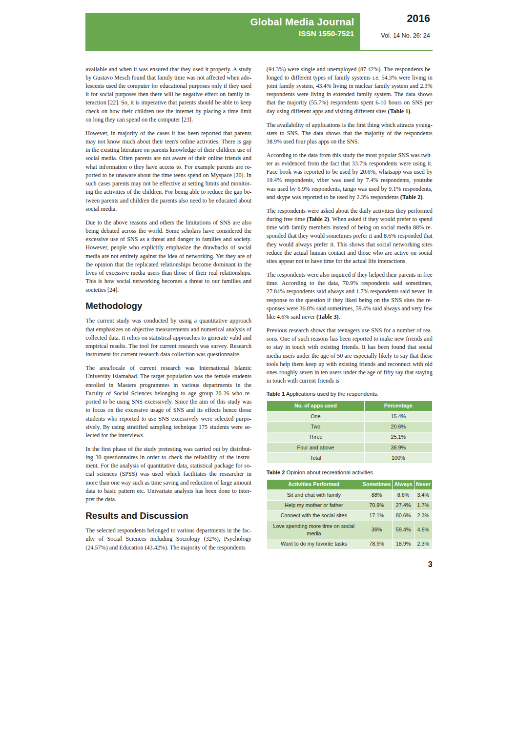Global Media Journal
ISSN 1550-7521
2016
Vol. 14 No. 26: 24
available and when it was ensured that they used it properly. A study by Gustavo Mesch found that family time was not affected when adolescents used the computer for educational purposes only if they used it for social purposes then there will be negative effect on family interaction [22]. So, it is imperative that parents should be able to keep check on how their children use the internet by placing a time limit on long they can spend on the computer [23].
However, in majority of the cases it has been reported that parents may not know much about their teen's online activities. There is gap in the existing literature on parents knowledge of their children use of social media. Often parents are not aware of their online friends and what information o they have access to. For example parents are reported to be unaware about the time teens spend on Myspace [20]. In such cases parents may not be effective at setting limits and monitoring the activities of the children. For being able to reduce the gap between parents and children the parents also need to be educated about social media.
Due to the above reasons and others the limitations of SNS are also being debated across the world. Some scholars have considered the excessive use of SNS as a threat and danger to families and society. However, people who explicitly emphasize the drawbacks of social media are not entirely against the idea of networking. Yet they are of the opinion that the replicated relationships become dominant in the lives of excessive media users than those of their real relationships. This is how social networking becomes a threat to our families and societies [24].
Methodology
The current study was conducted by using a quantitative approach that emphasizes on objective measurements and numerical analysis of collected data. It relies on statistical approaches to generate valid and empirical results. The tool for current research was survey. Research instrument for current research data collection was questionnaire.
The area/locale of current research was International Islamic University Islamabad. The target population was the female students enrolled in Masters programmes in various departments in the Faculty of Social Sciences belonging to age group 20-26 who reported to be using SNS excessively. Since the aim of this study was to focus on the excessive usage of SNS and its effects hence those students who reported to use SNS excessively were selected purposively. By using stratified sampling technique 175 students were selected for the interviews.
In the first phase of the study pretesting was carried out by distributing 30 questionnaires in order to check the reliability of the instrument. For the analysis of quantitative data, statistical package for social sciences (SPSS) was used which facilitates the researcher in more than one way such as time saving and reduction of large amount data to basic pattern etc. Univariate analysis has been done to interpret the data.
Results and Discussion
The selected respondents belonged to various departments in the faculty of Social Sciences including Sociology (32%), Psychology (24.57%) and Education (43.42%). The majority of the respondents
(94.3%) were single and unemployed (87.42%). The respondents belonged to different types of family systems i.e. 54.3% were living in joint family system, 43.4% living in nuclear family system and 2.3% respondents were living in extended family system. The data shows that the majority (55.7%) respondents spent 6-10 hours on SNS per day using different apps and visiting different sites (Table 1).
The availability of applications is the first thing which attracts youngsters to SNS. The data shows that the majority of the respondents 38.9% used four plus apps on the SNS.
According to the data from this study the most popular SNS was twitter as evidenced from the fact that 33.7% respondents were using it. Face book was reported to be used by 20.6%, whatsapp was used by 19.4% respondents, viber was used by 7.4% respondents, youtube was used by 6.9% respondents, tango was used by 9.1% respondents, and skype was reported to be used by 2.3% respondents (Table 2).
The respondents were asked about the daily activities they performed during free time (Table 2). When asked if they would prefer to spend time with family members instead of being on social media 88% responded that they would sometimes prefer it and 8.6% responded that they would always prefer it. This shows that social networking sites reduce the actual human contact and those who are active on social sites appear not to have time for the actual life interactions.
The respondents were also inquired if they helped their parents in free time. According to the data, 70.9% respondents said sometimes, 27.84% respondents said always and 1.7% respondents said never. In response to the question if they liked being on the SNS sites the responses were 36.0% said sometimes, 59.4% said always and very few like 4.6% said never (Table 3).
Previous research shows that teenagers use SNS for a number of reasons. One of such reasons has been reported to make new friends and to stay in touch with existing friends. It has been found that social media users under the age of 50 are especially likely to say that these tools help them keep up with existing friends and reconnect with old ones-roughly seven in ten users under the age of fifty say that staying in touch with current friends is
Table 1 Applications used by the respondents.
| No. of apps used | Percentage |
| --- | --- |
| One | 15.4% |
| Two | 20.6% |
| Three | 25.1% |
| Four and above | 38.9% |
| Total | 100% |
Table 2 Opinion about recreational activities.
| Activities Performed | Sometimes | Always | Never |
| --- | --- | --- | --- |
| Sit and chat with family | 88% | 8.6% | 3.4% |
| Help my mother or father | 70.9% | 27.4% | 1.7% |
| Connect with the social sites | 17.1% | 80.6% | 2.3% |
| Love spending more time on social media | 36% | 59.4% | 4.6% |
| Want to do my favorite tasks | 78.9% | 18.9% | 2.3% |
3